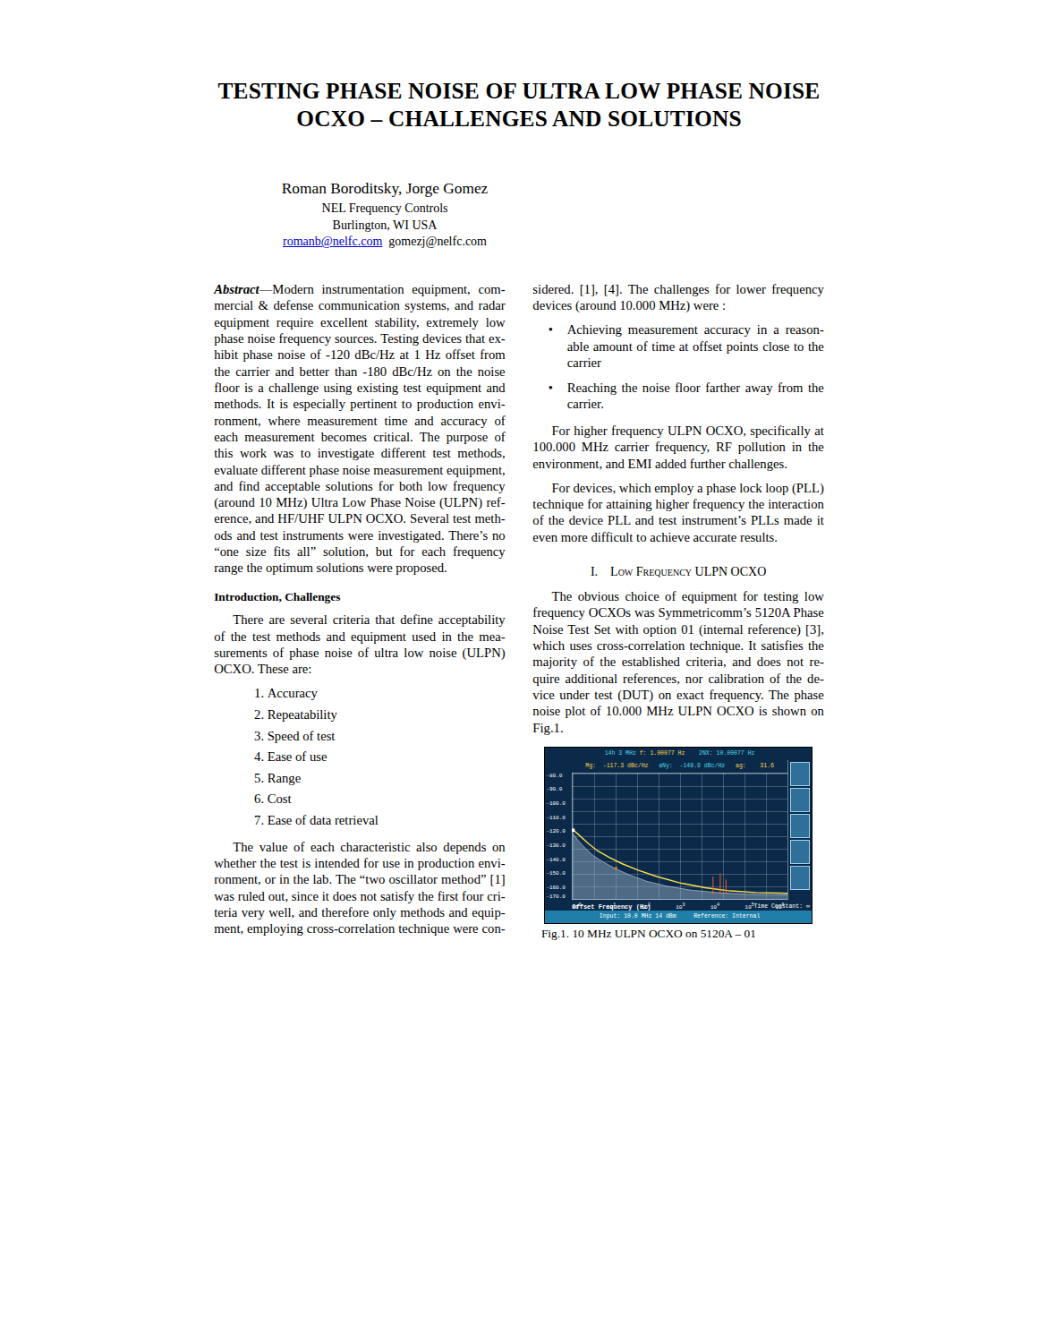TESTING PHASE NOISE OF ULTRA LOW PHASE NOISE OCXO – CHALLENGES AND SOLUTIONS
Roman Boroditsky, Jorge Gomez
NEL Frequency Controls
Burlington, WI USA
romanb@nelfc.com gomezj@nelfc.com
Abstract—Modern instrumentation equipment, commercial & defense communication systems, and radar equipment require excellent stability, extremely low phase noise frequency sources. Testing devices that exhibit phase noise of -120 dBc/Hz at 1 Hz offset from the carrier and better than -180 dBc/Hz on the noise floor is a challenge using existing test equipment and methods. It is especially pertinent to production environment, where measurement time and accuracy of each measurement becomes critical. The purpose of this work was to investigate different test methods, evaluate different phase noise measurement equipment, and find acceptable solutions for both low frequency (around 10 MHz) Ultra Low Phase Noise (ULPN) reference, and HF/UHF ULPN OCXO. Several test methods and test instruments were investigated. There’s no “one size fits all” solution, but for each frequency range the optimum solutions were proposed.
Introduction, Challenges
There are several criteria that define acceptability of the test methods and equipment used in the measurements of phase noise of ultra low noise (ULPN) OCXO. These are:
Accuracy
Repeatability
Speed of test
Ease of use
Range
Cost
Ease of data retrieval
The value of each characteristic also depends on whether the test is intended for use in production environment, or in the lab. The “two oscillator method” [1] was ruled out, since it does not satisfy the first four criteria very well, and therefore only methods and equipment, employing cross-correlation technique were considered. [1], [4]. The challenges for lower frequency devices (around 10.000 MHz) were :
Achieving measurement accuracy in a reasonable amount of time at offset points close to the carrier
Reaching the noise floor farther away from the carrier.
For higher frequency ULPN OCXO, specifically at 100.000 MHz carrier frequency, RF pollution in the environment, and EMI added further challenges.
For devices, which employ a phase lock loop (PLL) technique for attaining higher frequency the interaction of the device PLL and test instrument’s PLLs made it even more difficult to achieve accurate results.
I. Low Frequency ULPN OCXO
The obvious choice of equipment for testing low frequency OCXOs was Symmetricomm’s 5120A Phase Noise Test Set with option 01 (internal reference) [3], which uses cross-correlation technique. It satisfies the majority of the established criteria, and does not require additional references, nor calibration of the device under test (DUT) on exact frequency. The phase noise plot of 10.000 MHz ULPN OCXO is shown on Fig.1.
14h 3 MHz f: 1.00077 Hz 2NX: 10.00077 Hz
Mg: -117.3 dBc/Hz aNy: -148.9 dBc/Hz ag: 31.6
-80.0 -90.0 -100.0 -110.0 -120.0 -130.0 -140.0 -150.0 -160.0 -170.0
100 101 102 103 104 105 106
Offset Frequency (Hz)
Time Constant: ∞
Input: 10.0 MHz 14 dBm Reference: Internal
Fig.1. 10 MHz ULPN OCXO on 5120A – 01